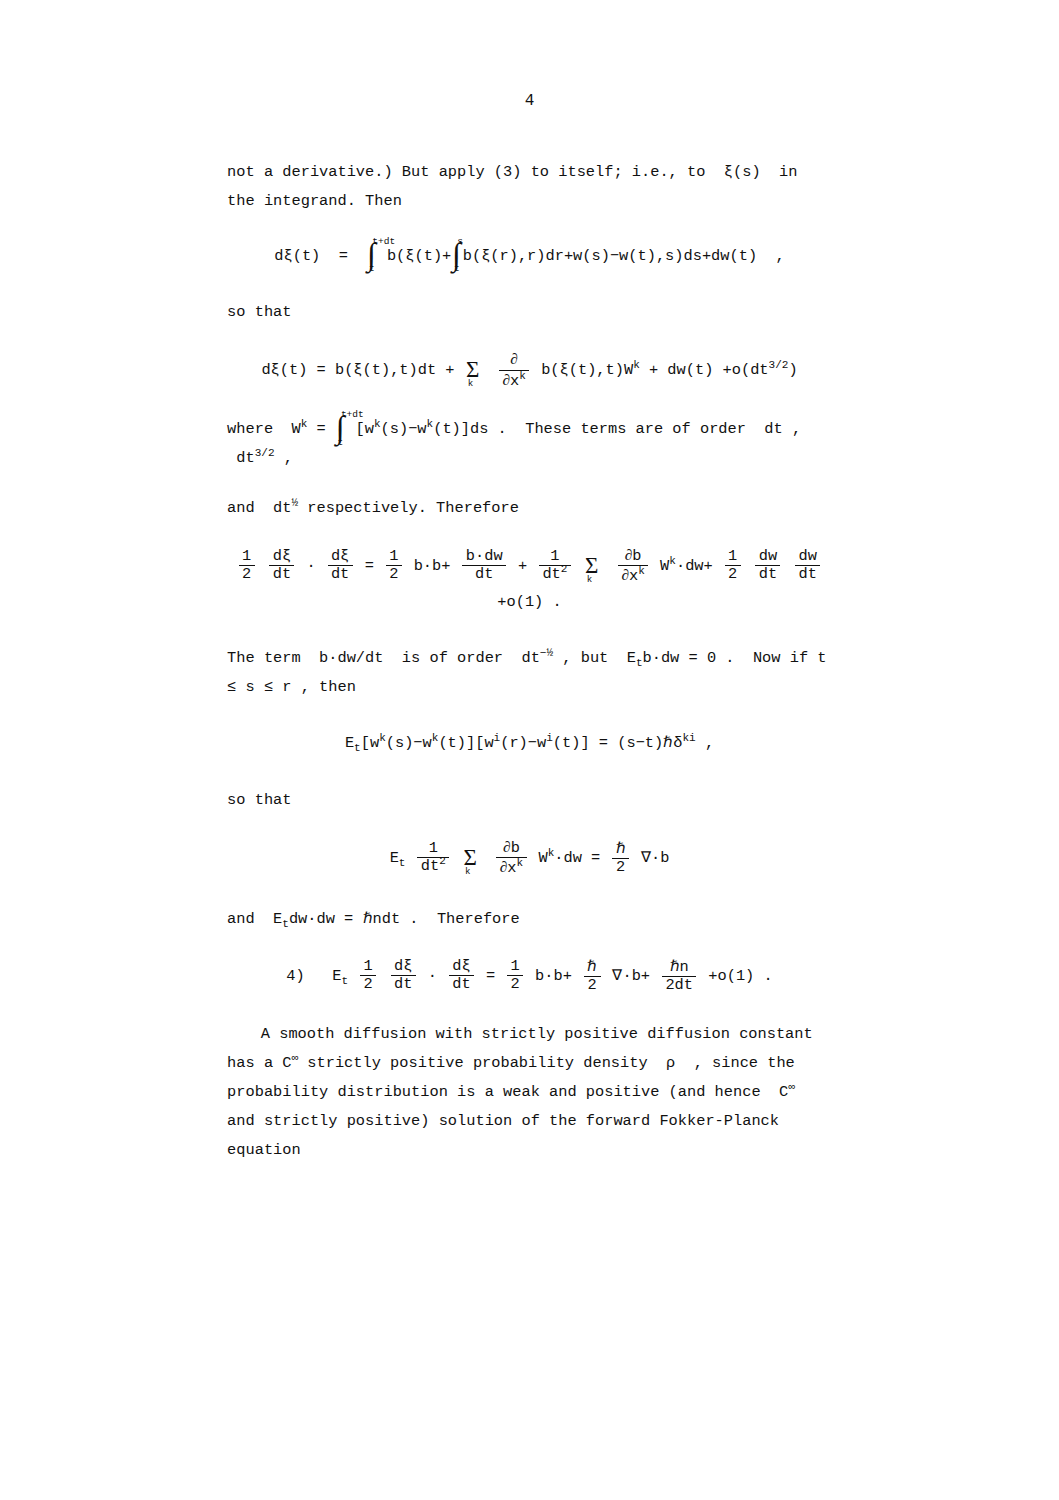4
not a derivative.) But apply (3) to itself; i.e., to ξ(s) in the integrand. Then
dξ(t) = t+dt∫t b(ξ(t)+s∫tb(ξ(r),r)dr+w(s)−w(t),s)ds+dw(t) ,
so that
dξ(t) = b(ξ(t),t)dt + Σk ∂∂xk b(ξ(t),t)Wk + dw(t) +o(dt3/2)
where Wk = t+dt∫t [wk(s)−wk(t)]ds . These terms are of order dt , dt3/2 ,
and dt½ respectively. Therefore
12 dξ dt · dξ dt = 12 b·b+ b·dw dt + 1 dt2 Σk ∂b∂xk Wk·dw+ 12 dw dt dw dt +o(1) .
The term b·dw/dt is of order dt−½ , but Etb·dw = 0 . Now if t ≤ s ≤ r , then
Et[wk(s)−wk(t)][wi(r)−wi(t)] = (s−t)ℏδki ,
so that
Et 1 dt2 Σk ∂b∂xk Wk·dw = ℏ 2 ∇·b
and Etdw·dw = ℏndt . Therefore
4) Et 12 dξ dt · dξ dt = 12 b·b+ ℏ 2 ∇·b+ ℏn 2dt +o(1) .
A smooth diffusion with strictly positive diffusion constant has a C∞ strictly positive probability density ρ , since the probability distribution is a weak and positive (and hence C∞ and strictly positive) solution of the forward Fokker-Planck equation